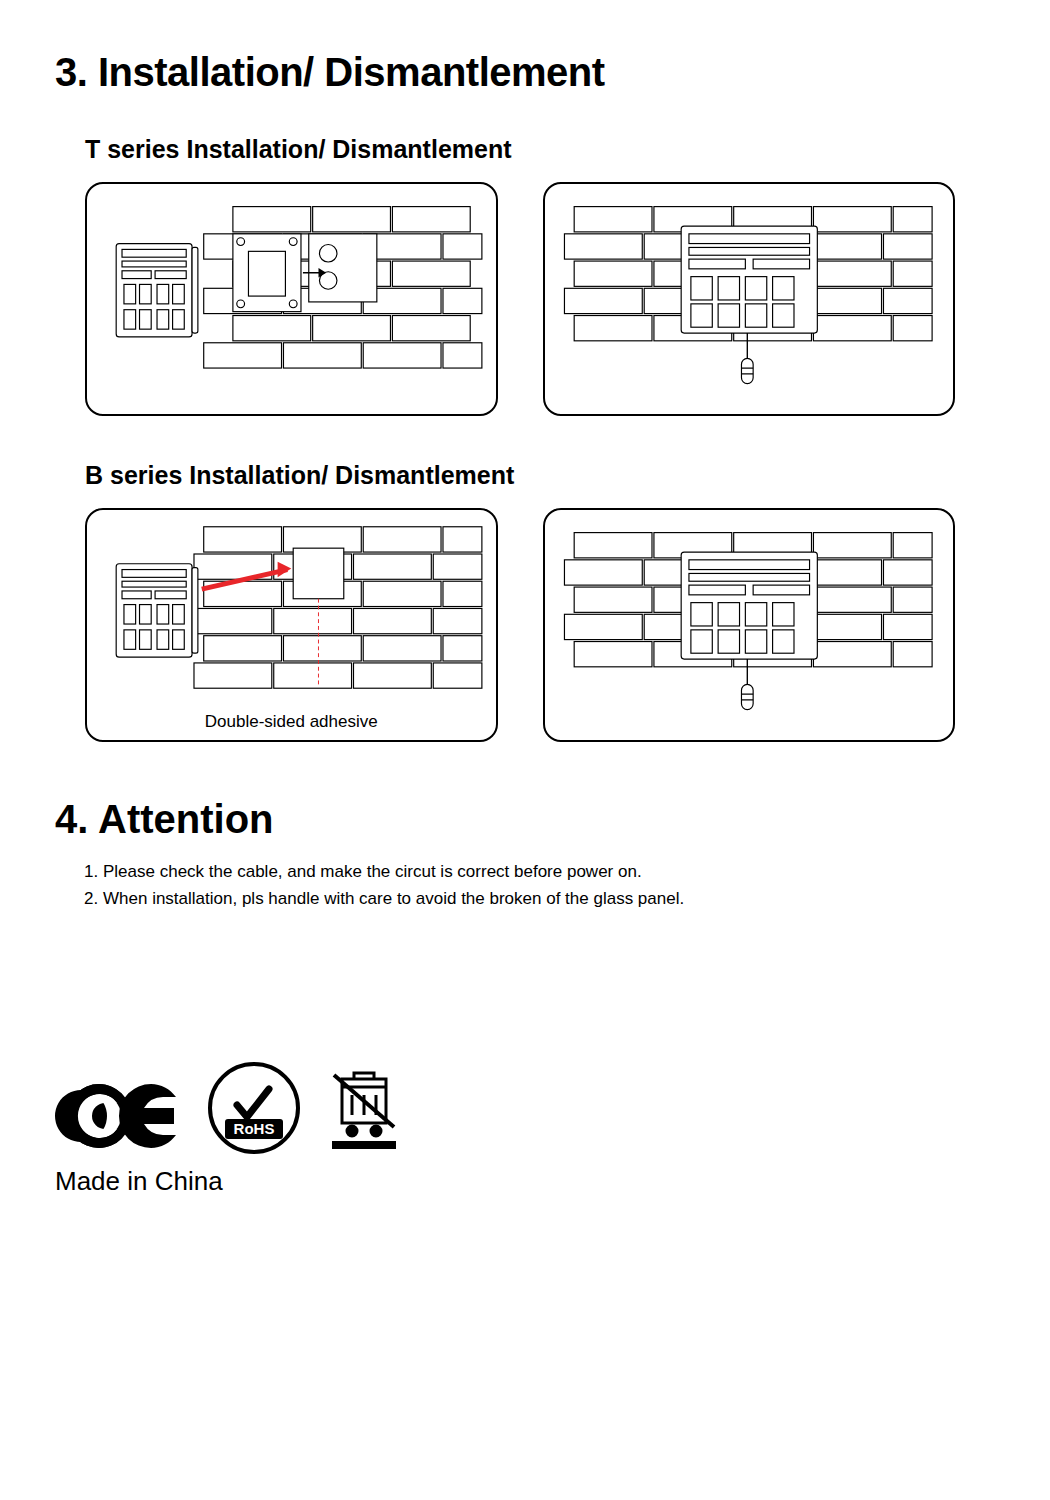3. Installation/ Dismantlement
T series Installation/ Dismantlement
B series Installation/ Dismantlement
Double-sided adhesive
4. Attention
Please check the cable, and make the circut is correct before power on.
When installation, pls handle with care to avoid the broken of the glass panel.
RoHS
Made in China